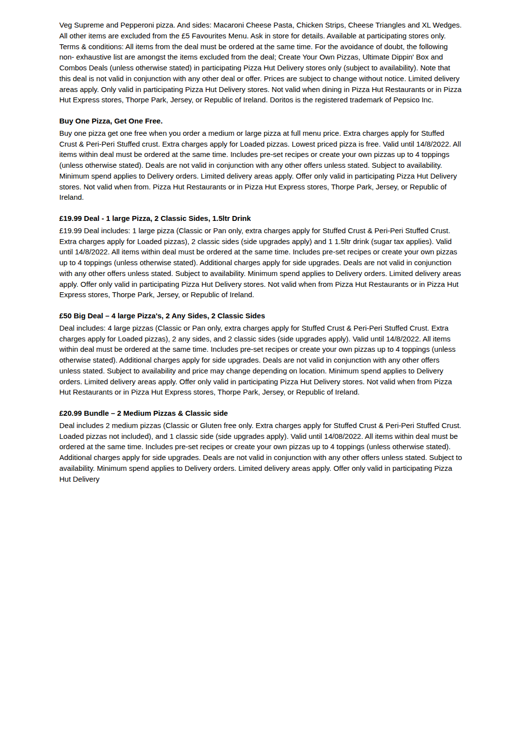Veg Supreme and Pepperoni pizza. And sides: Macaroni Cheese Pasta, Chicken Strips, Cheese Triangles and XL Wedges. All other items are excluded from the £5 Favourites Menu. Ask in store for details. Available at participating stores only. Terms & conditions: All items from the deal must be ordered at the same time. For the avoidance of doubt, the following non- exhaustive list are amongst the items excluded from the deal; Create Your Own Pizzas, Ultimate Dippin' Box and Combos Deals (unless otherwise stated) in participating Pizza Hut Delivery stores only (subject to availability). Note that this deal is not valid in conjunction with any other deal or offer. Prices are subject to change without notice. Limited delivery areas apply. Only valid in participating Pizza Hut Delivery stores. Not valid when dining in Pizza Hut Restaurants or in Pizza Hut Express stores, Thorpe Park, Jersey, or Republic of Ireland. Doritos is the registered trademark of Pepsico Inc.
Buy One Pizza, Get One Free.
Buy one pizza get one free when you order a medium or large pizza at full menu price. Extra charges apply for Stuffed Crust & Peri-Peri Stuffed crust. Extra charges apply for Loaded pizzas. Lowest priced pizza is free. Valid until 14/8/2022. All items within deal must be ordered at the same time. Includes pre-set recipes or create your own pizzas up to 4 toppings (unless otherwise stated). Deals are not valid in conjunction with any other offers unless stated. Subject to availability. Minimum spend applies to Delivery orders. Limited delivery areas apply. Offer only valid in participating Pizza Hut Delivery stores. Not valid when from. Pizza Hut Restaurants or in Pizza Hut Express stores, Thorpe Park, Jersey, or Republic of Ireland.
£19.99 Deal - 1 large Pizza, 2 Classic Sides, 1.5ltr Drink
£19.99 Deal includes: 1 large pizza (Classic or Pan only, extra charges apply for Stuffed Crust & Peri-Peri Stuffed Crust. Extra charges apply for Loaded pizzas), 2 classic sides (side upgrades apply) and 1 1.5ltr drink (sugar tax applies). Valid until 14/8/2022. All items within deal must be ordered at the same time. Includes pre-set recipes or create your own pizzas up to 4 toppings (unless otherwise stated). Additional charges apply for side upgrades. Deals are not valid in conjunction with any other offers unless stated. Subject to availability. Minimum spend applies to Delivery orders. Limited delivery areas apply. Offer only valid in participating Pizza Hut Delivery stores. Not valid when from Pizza Hut Restaurants or in Pizza Hut Express stores, Thorpe Park, Jersey, or Republic of Ireland.
£50 Big Deal – 4 large Pizza's, 2 Any Sides, 2 Classic Sides
Deal includes: 4 large pizzas (Classic or Pan only, extra charges apply for Stuffed Crust & Peri-Peri Stuffed Crust. Extra charges apply for Loaded pizzas), 2 any sides, and 2 classic sides (side upgrades apply). Valid until 14/8/2022. All items within deal must be ordered at the same time. Includes pre-set recipes or create your own pizzas up to 4 toppings (unless otherwise stated). Additional charges apply for side upgrades. Deals are not valid in conjunction with any other offers unless stated. Subject to availability and price may change depending on location. Minimum spend applies to Delivery orders. Limited delivery areas apply. Offer only valid in participating Pizza Hut Delivery stores. Not valid when from Pizza Hut Restaurants or in Pizza Hut Express stores, Thorpe Park, Jersey, or Republic of Ireland.
£20.99 Bundle – 2 Medium Pizzas & Classic side
Deal includes 2 medium pizzas (Classic or Gluten free only. Extra charges apply for Stuffed Crust & Peri-Peri Stuffed Crust. Loaded pizzas not included), and 1 classic side (side upgrades apply). Valid until 14/08/2022. All items within deal must be ordered at the same time. Includes pre-set recipes or create your own pizzas up to 4 toppings (unless otherwise stated). Additional charges apply for side upgrades. Deals are not valid in conjunction with any other offers unless stated. Subject to availability. Minimum spend applies to Delivery orders. Limited delivery areas apply. Offer only valid in participating Pizza Hut Delivery